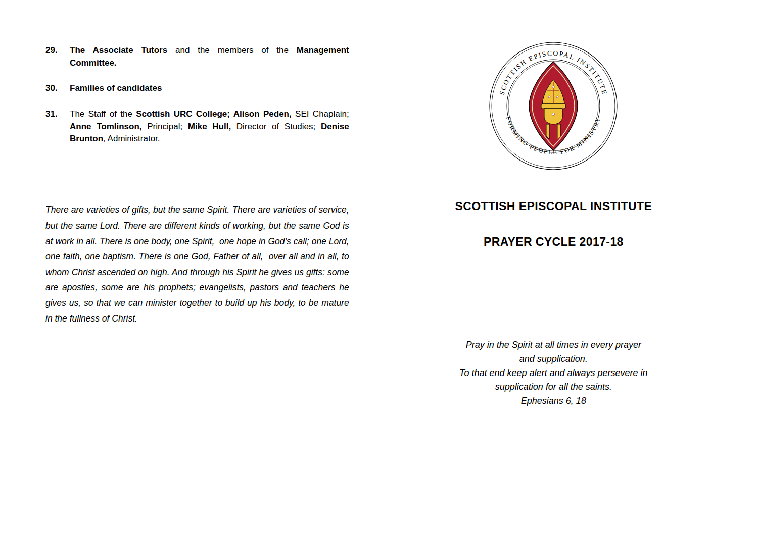29. The Associate Tutors and the members of the Management Committee.
30. Families of candidates
31. The Staff of the Scottish URC College; Alison Peden, SEI Chaplain; Anne Tomlinson, Principal; Mike Hull, Director of Studies; Denise Brunton, Administrator.
There are varieties of gifts, but the same Spirit. There are varieties of service, but the same Lord. There are different kinds of working, but the same God is at work in all. There is one body, one Spirit, one hope in God’s call; one Lord, one faith, one baptism. There is one God, Father of all, over all and in all, to whom Christ ascended on high. And through his Spirit he gives us gifts: some are apostles, some are his prophets; evangelists, pastors and teachers he gives us, so that we can minister together to build up his body, to be mature in the fullness of Christ.
SCOTTISH EPISCOPAL INSTITUTE FORMING PEOPLE FOR MINISTRY
SCOTTISH EPISCOPAL INSTITUTE
PRAYER CYCLE 2017-18
Pray in the Spirit at all times in every prayer
and supplication.
To that end keep alert and always persevere in
supplication for all the saints.
Ephesians 6, 18